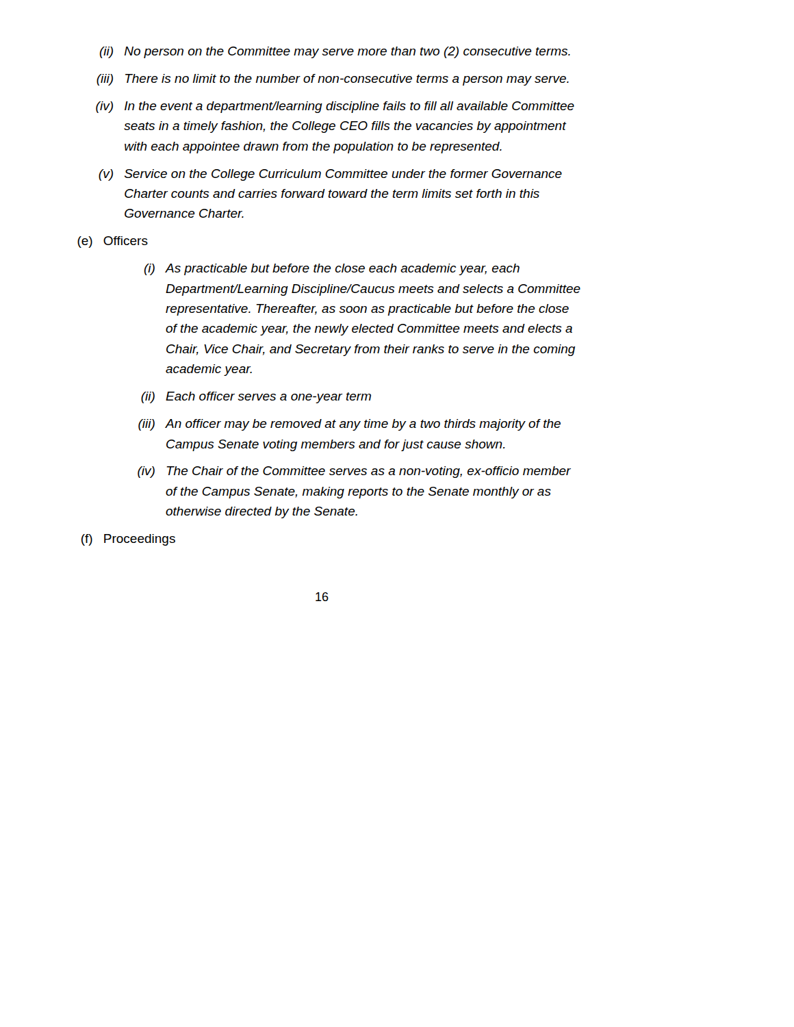(ii) No person on the Committee may serve more than two (2) consecutive terms.
(iii) There is no limit to the number of non-consecutive terms a person may serve.
(iv) In the event a department/learning discipline fails to fill all available Committee seats in a timely fashion, the College CEO fills the vacancies by appointment with each appointee drawn from the population to be represented.
(v) Service on the College Curriculum Committee under the former Governance Charter counts and carries forward toward the term limits set forth in this Governance Charter.
(e) Officers
(i) As practicable but before the close each academic year, each Department/Learning Discipline/Caucus meets and selects a Committee representative. Thereafter, as soon as practicable but before the close of the academic year, the newly elected Committee meets and elects a Chair, Vice Chair, and Secretary from their ranks to serve in the coming academic year.
(ii) Each officer serves a one-year term
(iii) An officer may be removed at any time by a two thirds majority of the Campus Senate voting members and for just cause shown.
(iv) The Chair of the Committee serves as a non-voting, ex-officio member of the Campus Senate, making reports to the Senate monthly or as otherwise directed by the Senate.
(f) Proceedings
16